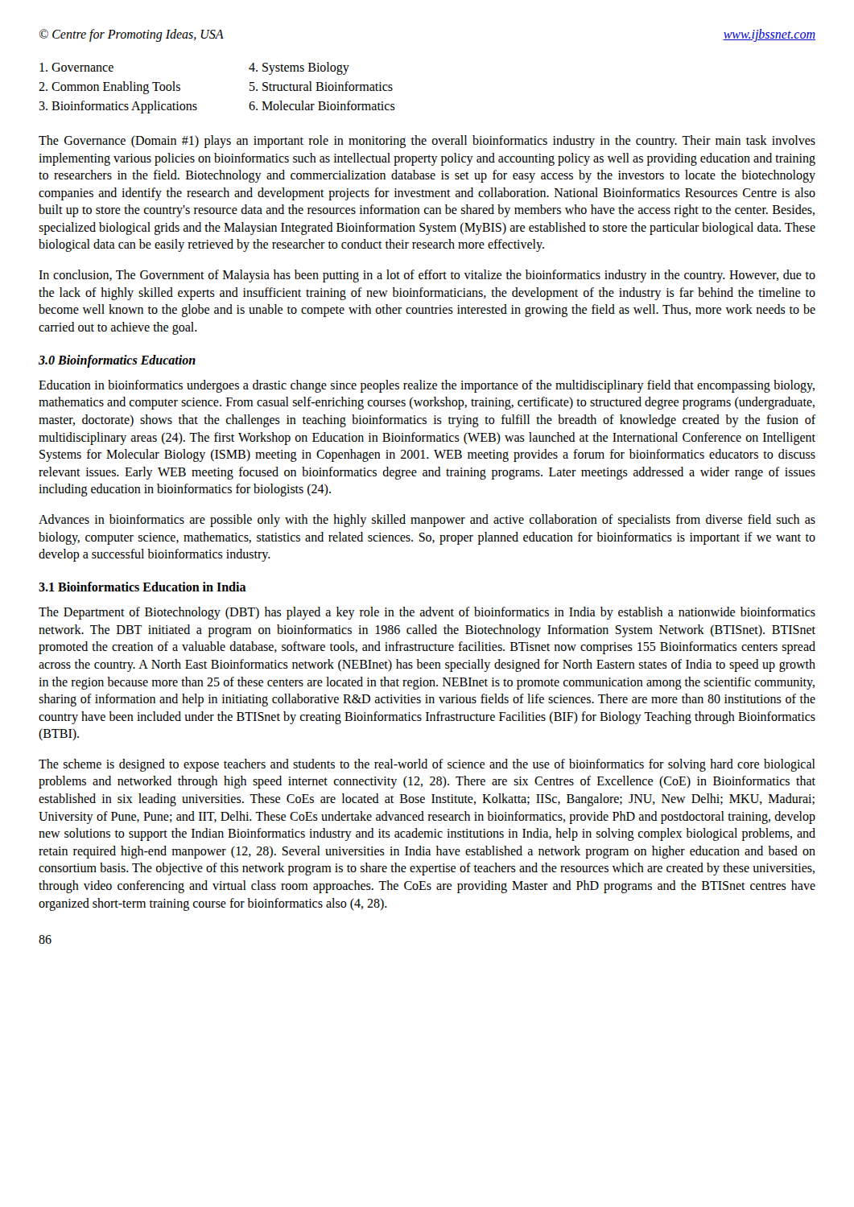© Centre for Promoting Ideas, USA www.ijbssnet.com
1. Governance
2. Common Enabling Tools
3. Bioinformatics Applications
4. Systems Biology
5. Structural Bioinformatics
6. Molecular Bioinformatics
The Governance (Domain #1) plays an important role in monitoring the overall bioinformatics industry in the country. Their main task involves implementing various policies on bioinformatics such as intellectual property policy and accounting policy as well as providing education and training to researchers in the field. Biotechnology and commercialization database is set up for easy access by the investors to locate the biotechnology companies and identify the research and development projects for investment and collaboration. National Bioinformatics Resources Centre is also built up to store the country's resource data and the resources information can be shared by members who have the access right to the center. Besides, specialized biological grids and the Malaysian Integrated Bioinformation System (MyBIS) are established to store the particular biological data. These biological data can be easily retrieved by the researcher to conduct their research more effectively.
In conclusion, The Government of Malaysia has been putting in a lot of effort to vitalize the bioinformatics industry in the country. However, due to the lack of highly skilled experts and insufficient training of new bioinformaticians, the development of the industry is far behind the timeline to become well known to the globe and is unable to compete with other countries interested in growing the field as well. Thus, more work needs to be carried out to achieve the goal.
3.0 Bioinformatics Education
Education in bioinformatics undergoes a drastic change since peoples realize the importance of the multidisciplinary field that encompassing biology, mathematics and computer science. From casual self-enriching courses (workshop, training, certificate) to structured degree programs (undergraduate, master, doctorate) shows that the challenges in teaching bioinformatics is trying to fulfill the breadth of knowledge created by the fusion of multidisciplinary areas (24). The first Workshop on Education in Bioinformatics (WEB) was launched at the International Conference on Intelligent Systems for Molecular Biology (ISMB) meeting in Copenhagen in 2001. WEB meeting provides a forum for bioinformatics educators to discuss relevant issues. Early WEB meeting focused on bioinformatics degree and training programs. Later meetings addressed a wider range of issues including education in bioinformatics for biologists (24).
Advances in bioinformatics are possible only with the highly skilled manpower and active collaboration of specialists from diverse field such as biology, computer science, mathematics, statistics and related sciences. So, proper planned education for bioinformatics is important if we want to develop a successful bioinformatics industry.
3.1 Bioinformatics Education in India
The Department of Biotechnology (DBT) has played a key role in the advent of bioinformatics in India by establish a nationwide bioinformatics network. The DBT initiated a program on bioinformatics in 1986 called the Biotechnology Information System Network (BTISnet). BTISnet promoted the creation of a valuable database, software tools, and infrastructure facilities. BTisnet now comprises 155 Bioinformatics centers spread across the country. A North East Bioinformatics network (NEBInet) has been specially designed for North Eastern states of India to speed up growth in the region because more than 25 of these centers are located in that region. NEBInet is to promote communication among the scientific community, sharing of information and help in initiating collaborative R&D activities in various fields of life sciences. There are more than 80 institutions of the country have been included under the BTISnet by creating Bioinformatics Infrastructure Facilities (BIF) for Biology Teaching through Bioinformatics (BTBI).
The scheme is designed to expose teachers and students to the real-world of science and the use of bioinformatics for solving hard core biological problems and networked through high speed internet connectivity (12, 28). There are six Centres of Excellence (CoE) in Bioinformatics that established in six leading universities. These CoEs are located at Bose Institute, Kolkatta; IISc, Bangalore; JNU, New Delhi; MKU, Madurai; University of Pune, Pune; and IIT, Delhi. These CoEs undertake advanced research in bioinformatics, provide PhD and postdoctoral training, develop new solutions to support the Indian Bioinformatics industry and its academic institutions in India, help in solving complex biological problems, and retain required high-end manpower (12, 28). Several universities in India have established a network program on higher education and based on consortium basis. The objective of this network program is to share the expertise of teachers and the resources which are created by these universities, through video conferencing and virtual class room approaches. The CoEs are providing Master and PhD programs and the BTISnet centres have organized short-term training course for bioinformatics also (4, 28).
86